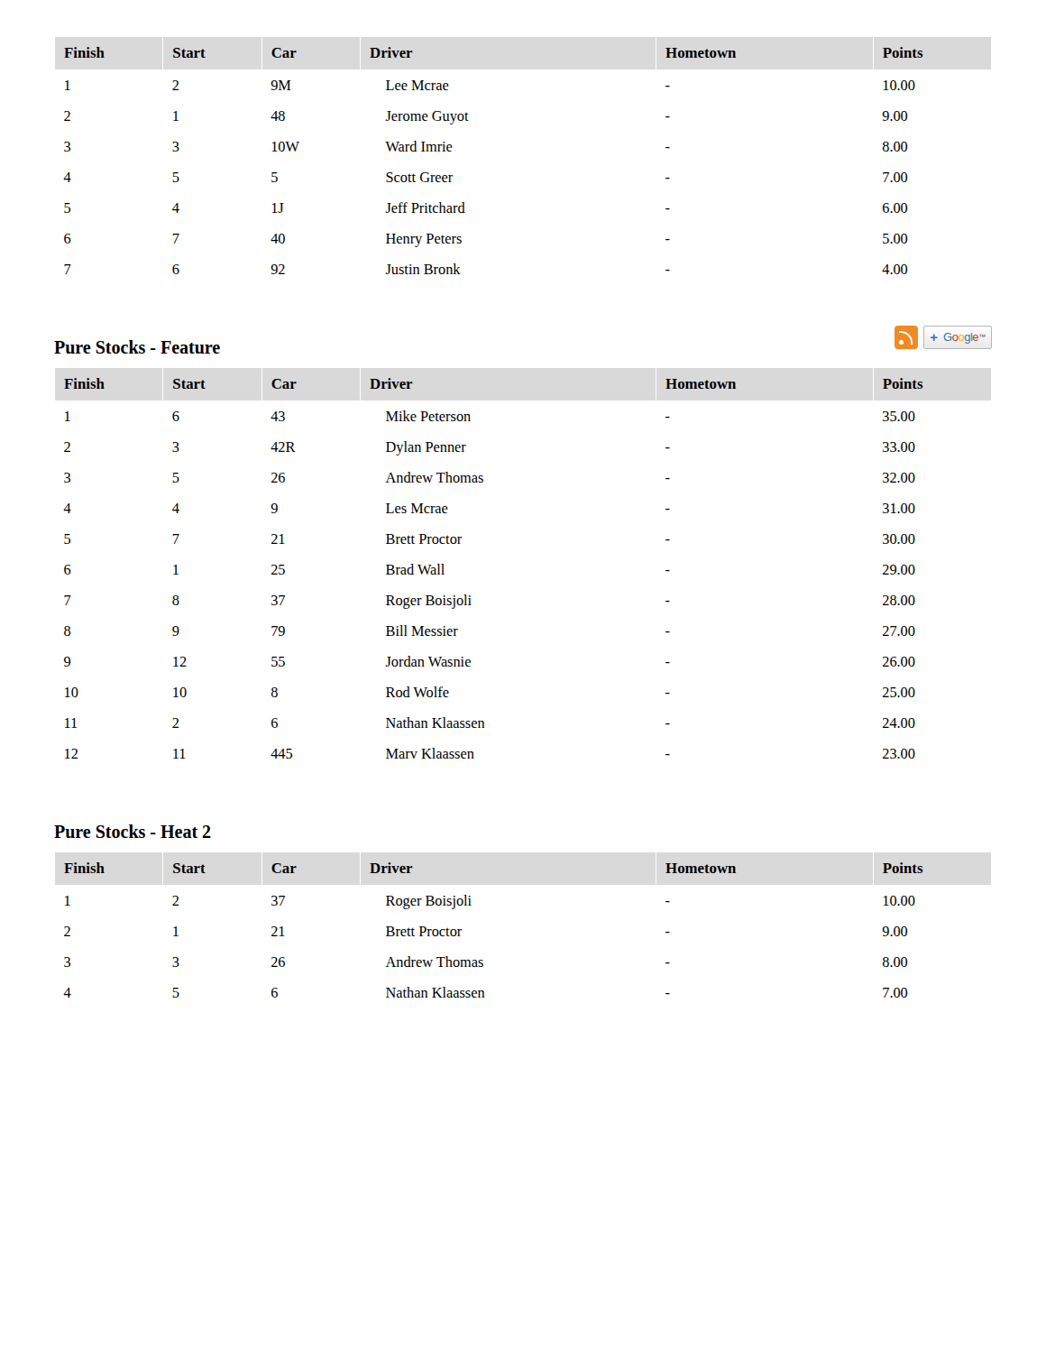| Finish | Start | Car | Driver | Hometown | Points |
| --- | --- | --- | --- | --- | --- |
| 1 | 2 | 9M | Lee Mcrae | - | 10.00 |
| 2 | 1 | 48 | Jerome Guyot | - | 9.00 |
| 3 | 3 | 10W | Ward Imrie | - | 8.00 |
| 4 | 5 | 5 | Scott Greer | - | 7.00 |
| 5 | 4 | 1J | Jeff Pritchard | - | 6.00 |
| 6 | 7 | 40 | Henry Peters | - | 5.00 |
| 7 | 6 | 92 | Justin Bronk | - | 4.00 |
Pure Stocks - Feature
+ Google™
| Finish | Start | Car | Driver | Hometown | Points |
| --- | --- | --- | --- | --- | --- |
| 1 | 6 | 43 | Mike Peterson | - | 35.00 |
| 2 | 3 | 42R | Dylan Penner | - | 33.00 |
| 3 | 5 | 26 | Andrew Thomas | - | 32.00 |
| 4 | 4 | 9 | Les Mcrae | - | 31.00 |
| 5 | 7 | 21 | Brett Proctor | - | 30.00 |
| 6 | 1 | 25 | Brad Wall | - | 29.00 |
| 7 | 8 | 37 | Roger Boisjoli | - | 28.00 |
| 8 | 9 | 79 | Bill Messier | - | 27.00 |
| 9 | 12 | 55 | Jordan Wasnie | - | 26.00 |
| 10 | 10 | 8 | Rod Wolfe | - | 25.00 |
| 11 | 2 | 6 | Nathan Klaassen | - | 24.00 |
| 12 | 11 | 445 | Marv Klaassen | - | 23.00 |
Pure Stocks - Heat 2
| Finish | Start | Car | Driver | Hometown | Points |
| --- | --- | --- | --- | --- | --- |
| 1 | 2 | 37 | Roger Boisjoli | - | 10.00 |
| 2 | 1 | 21 | Brett Proctor | - | 9.00 |
| 3 | 3 | 26 | Andrew Thomas | - | 8.00 |
| 4 | 5 | 6 | Nathan Klaassen | - | 7.00 |